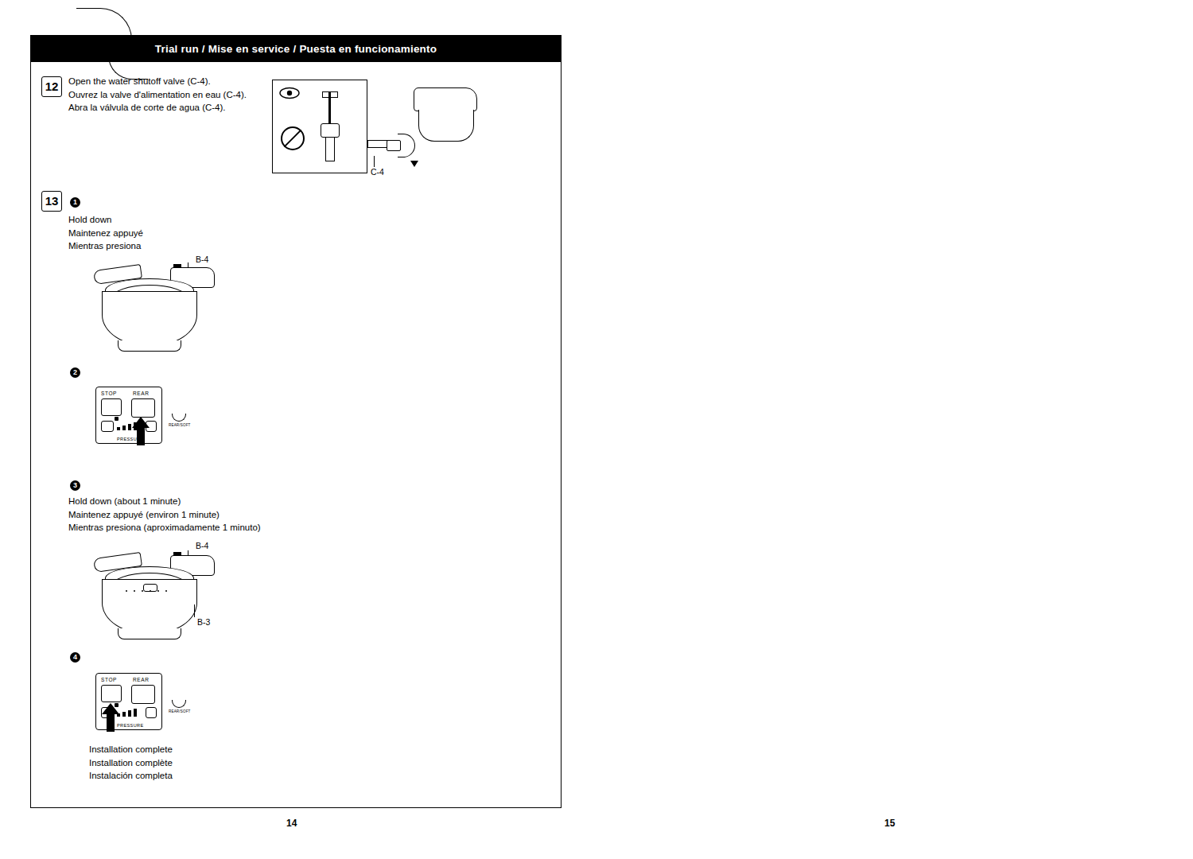Trial run / Mise en service / Puesta en funcionamiento
12
Open the water shutoff valve (C-4).
Ouvrez la valve d'alimentation en eau (C-4).
Abra la válvula de corte de agua (C-4).
C-4
13
1
Hold down
Maintenez appuyé
Mientras presiona
B-4
2
STOP REAR
REAR/SOFT
PRESSURE
3
Hold down (about 1 minute)
Maintenez appuyé (environ 1 minute)
Mientras presiona (aproximadamente 1 minuto)
B-4
B-3
4
STOP REAR
REAR/SOFT
PRESSURE
Installation complete
Installation complète
Instalación completa
14
15